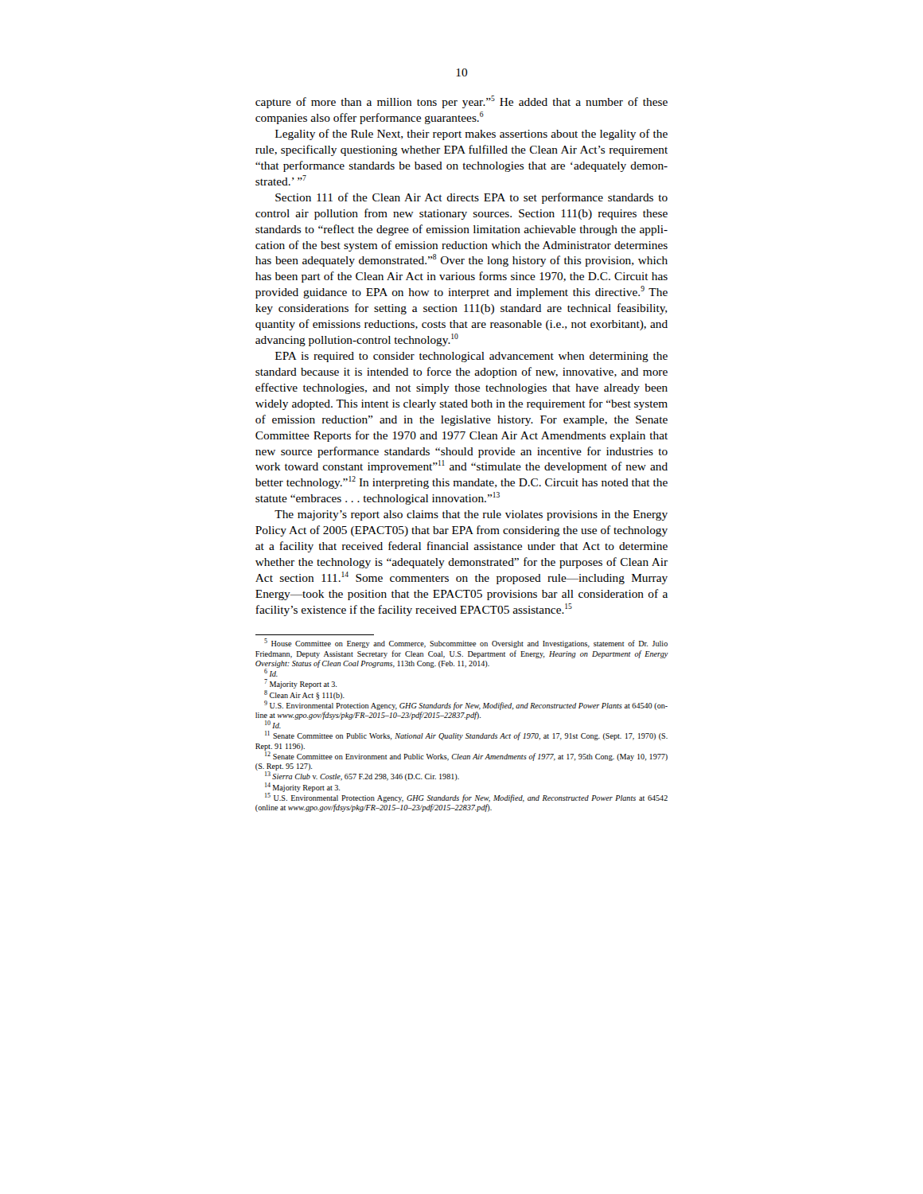10
capture of more than a million tons per year.”5 He added that a number of these companies also offer performance guarantees.6
Legality of the Rule Next, their report makes assertions about the legality of the rule, specifically questioning whether EPA fulfilled the Clean Air Act’s requirement “that performance standards be based on technologies that are ‘adequately demonstrated.’ ”7
Section 111 of the Clean Air Act directs EPA to set performance standards to control air pollution from new stationary sources. Section 111(b) requires these standards to “reflect the degree of emission limitation achievable through the application of the best system of emission reduction which the Administrator determines has been adequately demonstrated.”8 Over the long history of this provision, which has been part of the Clean Air Act in various forms since 1970, the D.C. Circuit has provided guidance to EPA on how to interpret and implement this directive.9 The key considerations for setting a section 111(b) standard are technical feasibility, quantity of emissions reductions, costs that are reasonable (i.e., not exorbitant), and advancing pollution-control technology.10
EPA is required to consider technological advancement when determining the standard because it is intended to force the adoption of new, innovative, and more effective technologies, and not simply those technologies that have already been widely adopted. This intent is clearly stated both in the requirement for “best system of emission reduction” and in the legislative history. For example, the Senate Committee Reports for the 1970 and 1977 Clean Air Act Amendments explain that new source performance standards “should provide an incentive for industries to work toward constant improvement”11 and “stimulate the development of new and better technology.”12 In interpreting this mandate, the D.C. Circuit has noted that the statute “embraces . . . technological innovation.”13
The majority’s report also claims that the rule violates provisions in the Energy Policy Act of 2005 (EPACT05) that bar EPA from considering the use of technology at a facility that received federal financial assistance under that Act to determine whether the technology is “adequately demonstrated” for the purposes of Clean Air Act section 111.14 Some commenters on the proposed rule—including Murray Energy—took the position that the EPACT05 provisions bar all consideration of a facility’s existence if the facility received EPACT05 assistance.15
5 House Committee on Energy and Commerce, Subcommittee on Oversight and Investigations, statement of Dr. Julio Friedmann, Deputy Assistant Secretary for Clean Coal, U.S. Department of Energy, Hearing on Department of Energy Oversight: Status of Clean Coal Programs, 113th Cong. (Feb. 11, 2014).
6 Id.
7 Majority Report at 3.
8 Clean Air Act § 111(b).
9 U.S. Environmental Protection Agency, GHG Standards for New, Modified, and Reconstructed Power Plants at 64540 (online at www.gpo.gov/fdsys/pkg/FR–2015–10–23/pdf/2015–22837.pdf).
10 Id.
11 Senate Committee on Public Works, National Air Quality Standards Act of 1970, at 17, 91st Cong. (Sept. 17, 1970) (S. Rept. 91 1196).
12 Senate Committee on Environment and Public Works, Clean Air Amendments of 1977, at 17, 95th Cong. (May 10, 1977) (S. Rept. 95 127).
13 Sierra Club v. Costle, 657 F.2d 298, 346 (D.C. Cir. 1981).
14 Majority Report at 3.
15 U.S. Environmental Protection Agency, GHG Standards for New, Modified, and Reconstructed Power Plants at 64542 (online at www.gpo.gov/fdsys/pkg/FR–2015–10–23/pdf/2015–22837.pdf).